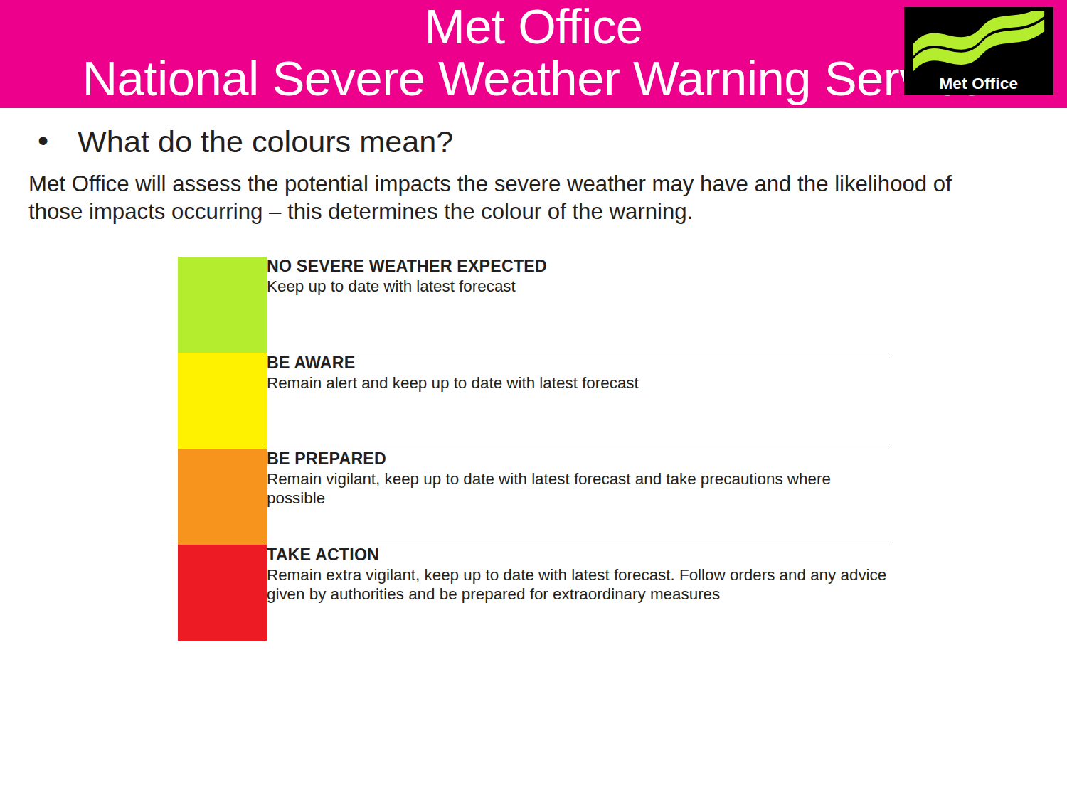Met Office National Severe Weather Warning Service
Met Office
What do the colours mean?
Met Office will assess the potential impacts the severe weather may have and the likelihood of those impacts occurring – this determines the colour of the warning.
| | NO SEVERE WEATHER EXPECTED Keep up to date with latest forecast |
| | BE AWARE Remain alert and keep up to date with latest forecast |
| | BE PREPARED Remain vigilant, keep up to date with latest forecast and take precautions where possible |
| | TAKE ACTION Remain extra vigilant, keep up to date with latest forecast. Follow orders and any advice given by authorities and be prepared for extraordinary measures |